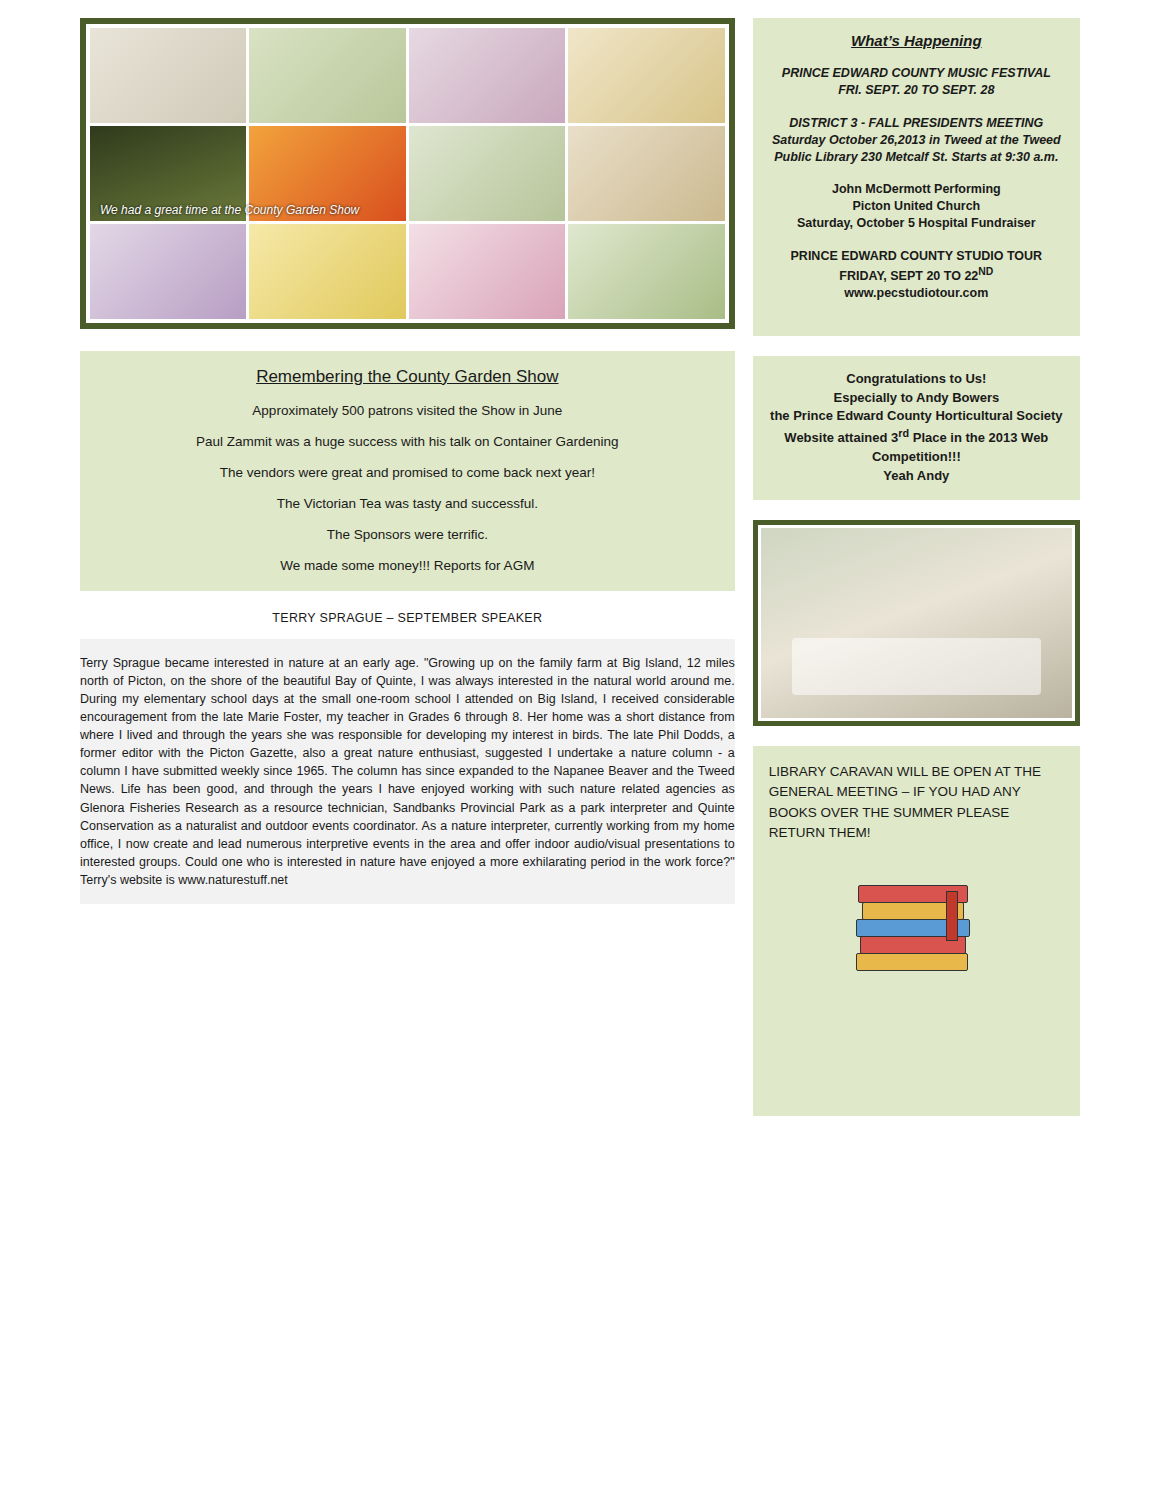We had a great time at the County Garden Show
Remembering the County Garden Show
Approximately 500 patrons visited the Show in June
Paul Zammit was a huge success with his talk on Container Gardening
The vendors were great and promised to come back next year!
The Victorian Tea was tasty and successful.
The Sponsors were terrific.
We made some money!!! Reports for AGM
TERRY SPRAGUE – SEPTEMBER SPEAKER
Terry Sprague became interested in nature at an early age. "Growing up on the family farm at Big Island, 12 miles north of Picton, on the shore of the beautiful Bay of Quinte, I was always interested in the natural world around me. During my elementary school days at the small one-room school I attended on Big Island, I received considerable encouragement from the late Marie Foster, my teacher in Grades 6 through 8. Her home was a short distance from where I lived and through the years she was responsible for developing my interest in birds. The late Phil Dodds, a former editor with the Picton Gazette, also a great nature enthusiast, suggested I undertake a nature column - a column I have submitted weekly since 1965. The column has since expanded to the Napanee Beaver and the Tweed News. Life has been good, and through the years I have enjoyed working with such nature related agencies as Glenora Fisheries Research as a resource technician, Sandbanks Provincial Park as a park interpreter and Quinte Conservation as a naturalist and outdoor events coordinator. As a nature interpreter, currently working from my home office, I now create and lead numerous interpretive events in the area and offer indoor audio/visual presentations to interested groups. Could one who is interested in nature have enjoyed a more exhilarating period in the work force?" Terry's website is www.naturestuff.net
What’s Happening
PRINCE EDWARD COUNTY MUSIC FESTIVAL
FRI. SEPT. 20 TO SEPT. 28
DISTRICT 3 - FALL PRESIDENTS MEETING
Saturday October 26,2013 in Tweed at the Tweed Public Library 230 Metcalf St. Starts at 9:30 a.m.
John McDermott Performing
Picton United Church
Saturday, October 5 Hospital Fundraiser
PRINCE EDWARD COUNTY STUDIO TOUR
FRIDAY, SEPT 20 TO 22ND
www.pecstudiotour.com
Congratulations to Us!
Especially to Andy Bowers
the Prince Edward County Horticultural Society Website attained 3rd Place in the 2013 Web Competition!!!
Yeah Andy
LIBRARY CARAVAN WILL BE OPEN AT THE GENERAL MEETING – IF YOU HAD ANY BOOKS OVER THE SUMMER PLEASE RETURN THEM!